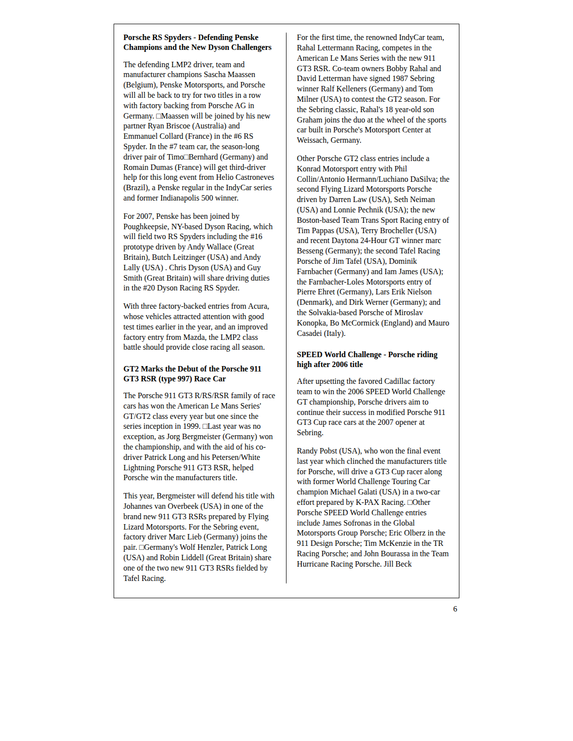Porsche RS Spyders - Defending Penske Champions and the New Dyson Challengers
The defending LMP2 driver, team and manufacturer champions Sascha Maassen (Belgium), Penske Motorsports, and Porsche will all be back to try for two titles in a row with factory backing from Porsche AG in Germany. □Maassen will be joined by his new partner Ryan Briscoe (Australia) and Emmanuel Collard (France) in the #6 RS Spyder. In the #7 team car, the season-long driver pair of Timo□Bernhard (Germany) and Romain Dumas (France) will get third-driver help for this long event from Helio Castroneves (Brazil), a Penske regular in the IndyCar series and former Indianapolis 500 winner.
For 2007, Penske has been joined by Poughkeepsie, NY-based Dyson Racing, which will field two RS Spyders including the #16 prototype driven by Andy Wallace (Great Britain), Butch Leitzinger (USA) and Andy Lally (USA) . Chris Dyson (USA) and Guy Smith (Great Britain) will share driving duties in the #20 Dyson Racing RS Spyder.
With three factory-backed entries from Acura, whose vehicles attracted attention with good test times earlier in the year, and an improved factory entry from Mazda, the LMP2 class battle should provide close racing all season.
GT2 Marks the Debut of the Porsche 911 GT3 RSR (type 997) Race Car
The Porsche 911 GT3 R/RS/RSR family of race cars has won the American Le Mans Series' GT/GT2 class every year but one since the series inception in 1999. □Last year was no exception, as Jorg Bergmeister (Germany) won the championship, and with the aid of his co-driver Patrick Long and his Petersen/White Lightning Porsche 911 GT3 RSR, helped Porsche win the manufacturers title.
This year, Bergmeister will defend his title with Johannes van Overbeek (USA) in one of the brand new 911 GT3 RSRs prepared by Flying Lizard Motorsports. For the Sebring event, factory driver Marc Lieb (Germany) joins the pair. □Germany's Wolf Henzler, Patrick Long (USA) and Robin Liddell (Great Britain) share one of the two new 911 GT3 RSRs fielded by Tafel Racing.
For the first time, the renowned IndyCar team, Rahal Lettermann Racing, competes in the American Le Mans Series with the new 911 GT3 RSR. Co-team owners Bobby Rahal and David Letterman have signed 1987 Sebring winner Ralf Kelleners (Germany) and Tom Milner (USA) to contest the GT2 season. For the Sebring classic, Rahal's 18 year-old son Graham joins the duo at the wheel of the sports car built in Porsche's Motorsport Center at Weissach, Germany.
Other Porsche GT2 class entries include a Konrad Motorsport entry with Phil Collin/Antonio Hermann/Luchiano DaSilva; the second Flying Lizard Motorsports Porsche driven by Darren Law (USA), Seth Neiman (USA) and Lonnie Pechnik (USA); the new Boston-based Team Trans Sport Racing entry of Tim Pappas (USA), Terry Brocheller (USA) and recent Daytona 24-Hour GT winner marc Besseng (Germany); the second Tafel Racing Porsche of Jim Tafel (USA), Dominik Farnbacher (Germany) and Iam James (USA); the Farnbacher-Loles Motorsports entry of Pierre Ehret (Germany), Lars Erik Nielson (Denmark), and Dirk Werner (Germany); and the Solvakia-based Porsche of Miroslav Konopka, Bo McCormick (England) and Mauro Casadei (Italy).
SPEED World Challenge - Porsche riding high after 2006 title
After upsetting the favored Cadillac factory team to win the 2006 SPEED World Challenge GT championship, Porsche drivers aim to continue their success in modified Porsche 911 GT3 Cup race cars at the 2007 opener at Sebring.
Randy Pobst (USA), who won the final event last year which clinched the manufacturers title for Porsche, will drive a GT3 Cup racer along with former World Challenge Touring Car champion Michael Galati (USA) in a two-car effort prepared by K-PAX Racing. □Other Porsche SPEED World Challenge entries include James Sofronas in the Global Motorsports Group Porsche; Eric Olberz in the 911 Design Porsche; Tim McKenzie in the TR Racing Porsche; and John Bourassa in the Team Hurricane Racing Porsche. Jill Beck
6